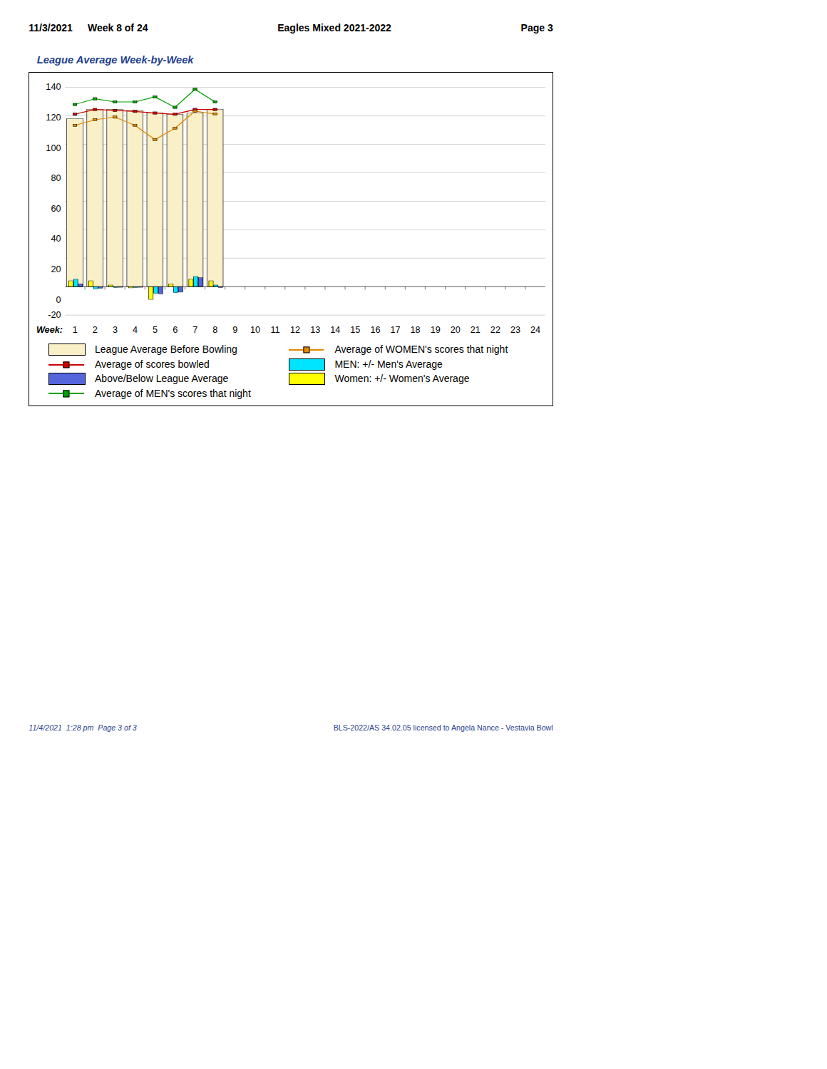11/3/2021 Week 8 of 24
Eagles Mixed 2021-2022
Page 3
League Average Week-by-Week
140 120 100 80 60 40 20 0 -20
SVG coordinate system: 0..1000 horizontal, 0..800 vertical. Value mapping: y = 25 + (140 - v) * (750/160) => v=140 -> y=25 ; v=-20 -> y=775 scale: 4.6875 px per unit zero line (v=0): y = 25 + 140*4.6875 = 681.25 Week slot width = 1000/24 = 41.6667 ; center of week i = (i-0.5)*41.6667
Week:
123456 789101112 131415161718 192021222324
| | League Average Before Bowling | | Average of WOMEN's scores that night |
| | Average of scores bowled | | MEN: +/- Men's Average |
| | Above/Below League Average | | Women: +/- Women's Average |
| | Average of MEN's scores that night | | |
11/4/2021 1:28 pm Page 3 of 3
BLS-2022/AS 34.02.05 licensed to Angela Nance - Vestavia Bowl